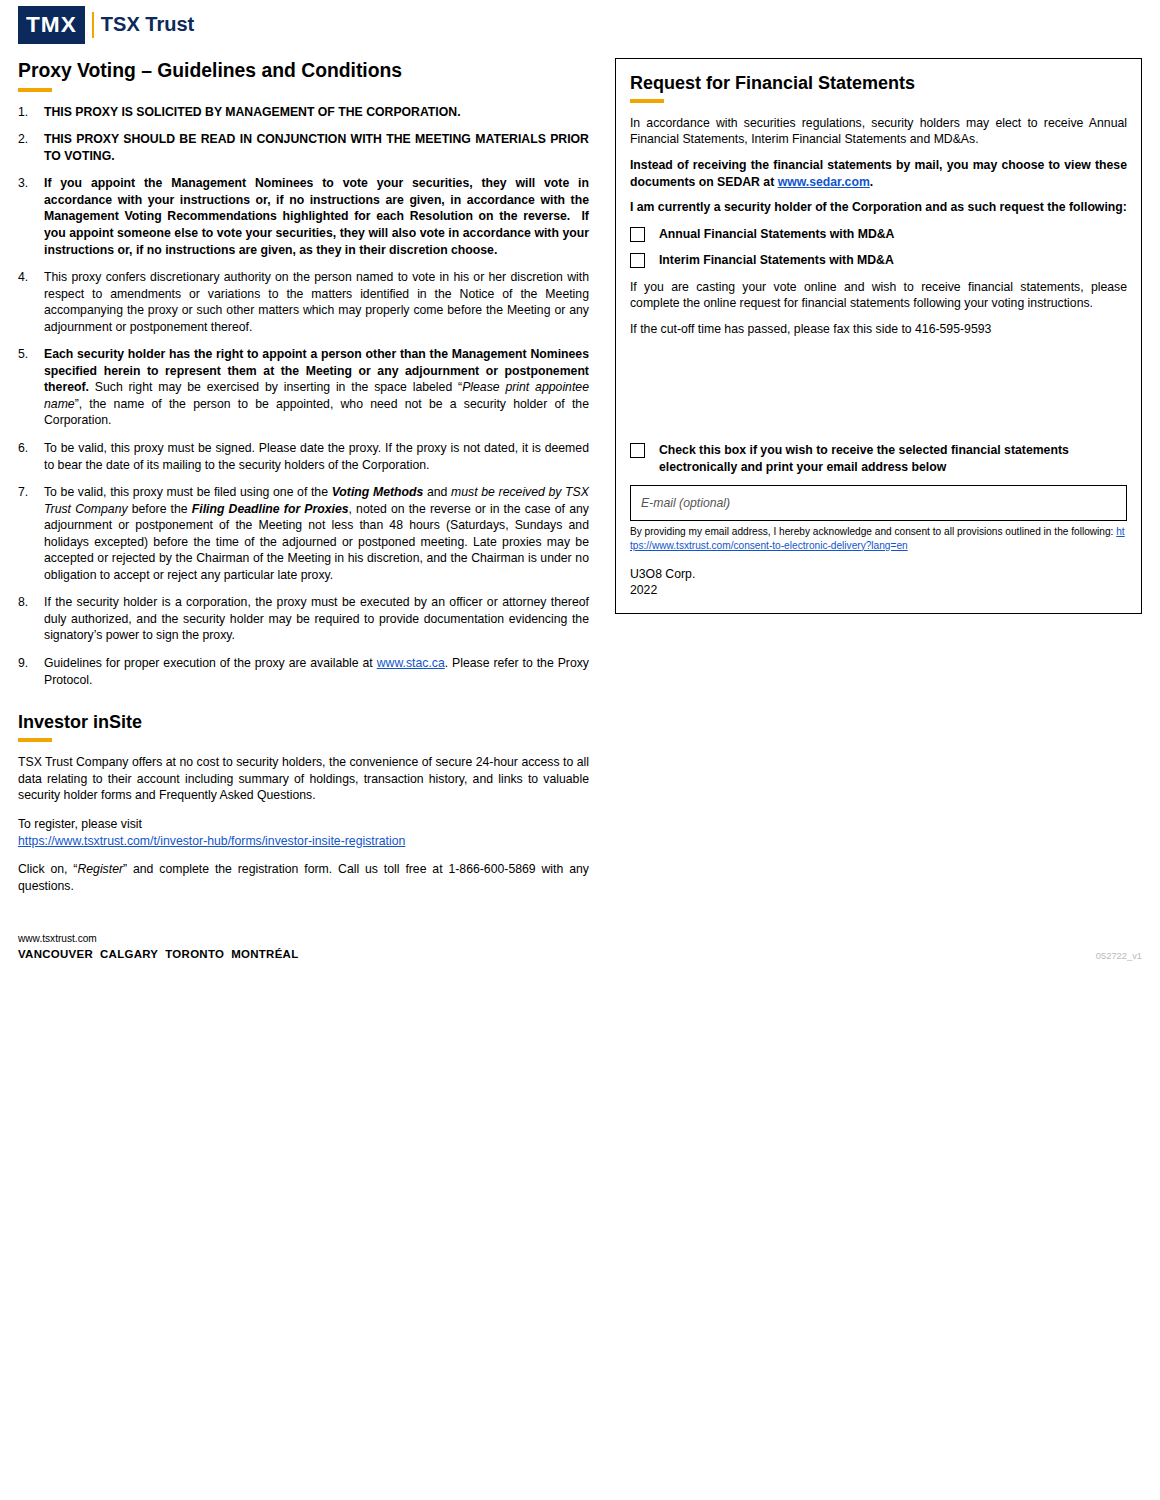TMX TSX Trust
Proxy Voting – Guidelines and Conditions
THIS PROXY IS SOLICITED BY MANAGEMENT OF THE CORPORATION.
THIS PROXY SHOULD BE READ IN CONJUNCTION WITH THE MEETING MATERIALS PRIOR TO VOTING.
If you appoint the Management Nominees to vote your securities, they will vote in accordance with your instructions or, if no instructions are given, in accordance with the Management Voting Recommendations highlighted for each Resolution on the reverse. If you appoint someone else to vote your securities, they will also vote in accordance with your instructions or, if no instructions are given, as they in their discretion choose.
This proxy confers discretionary authority on the person named to vote in his or her discretion with respect to amendments or variations to the matters identified in the Notice of the Meeting accompanying the proxy or such other matters which may properly come before the Meeting or any adjournment or postponement thereof.
Each security holder has the right to appoint a person other than the Management Nominees specified herein to represent them at the Meeting or any adjournment or postponement thereof. Such right may be exercised by inserting in the space labeled “Please print appointee name”, the name of the person to be appointed, who need not be a security holder of the Corporation.
To be valid, this proxy must be signed. Please date the proxy. If the proxy is not dated, it is deemed to bear the date of its mailing to the security holders of the Corporation.
To be valid, this proxy must be filed using one of the Voting Methods and must be received by TSX Trust Company before the Filing Deadline for Proxies, noted on the reverse or in the case of any adjournment or postponement of the Meeting not less than 48 hours (Saturdays, Sundays and holidays excepted) before the time of the adjourned or postponed meeting. Late proxies may be accepted or rejected by the Chairman of the Meeting in his discretion, and the Chairman is under no obligation to accept or reject any particular late proxy.
If the security holder is a corporation, the proxy must be executed by an officer or attorney thereof duly authorized, and the security holder may be required to provide documentation evidencing the signatory’s power to sign the proxy.
Guidelines for proper execution of the proxy are available at www.stac.ca. Please refer to the Proxy Protocol.
Investor inSite
TSX Trust Company offers at no cost to security holders, the convenience of secure 24-hour access to all data relating to their account including summary of holdings, transaction history, and links to valuable security holder forms and Frequently Asked Questions.
To register, please visit
https://www.tsxtrust.com/t/investor-hub/forms/investor-insite-registration
Click on, “Register” and complete the registration form. Call us toll free at 1-866-600-5869 with any questions.
Request for Financial Statements
In accordance with securities regulations, security holders may elect to receive Annual Financial Statements, Interim Financial Statements and MD&As.
Instead of receiving the financial statements by mail, you may choose to view these documents on SEDAR at www.sedar.com.
I am currently a security holder of the Corporation and as such request the following:
Annual Financial Statements with MD&A
Interim Financial Statements with MD&A
If you are casting your vote online and wish to receive financial statements, please complete the online request for financial statements following your voting instructions.
If the cut-off time has passed, please fax this side to 416-595-9593
Check this box if you wish to receive the selected financial statements electronically and print your email address below
E-mail (optional)
By providing my email address, I hereby acknowledge and consent to all provisions outlined in the following: https://www.tsxtrust.com/consent-to-electronic-delivery?lang=en
U3O8 Corp.
2022
www.tsxtrust.com
VANCOUVER CALGARY TORONTO MONTRÉAL
052722_v1